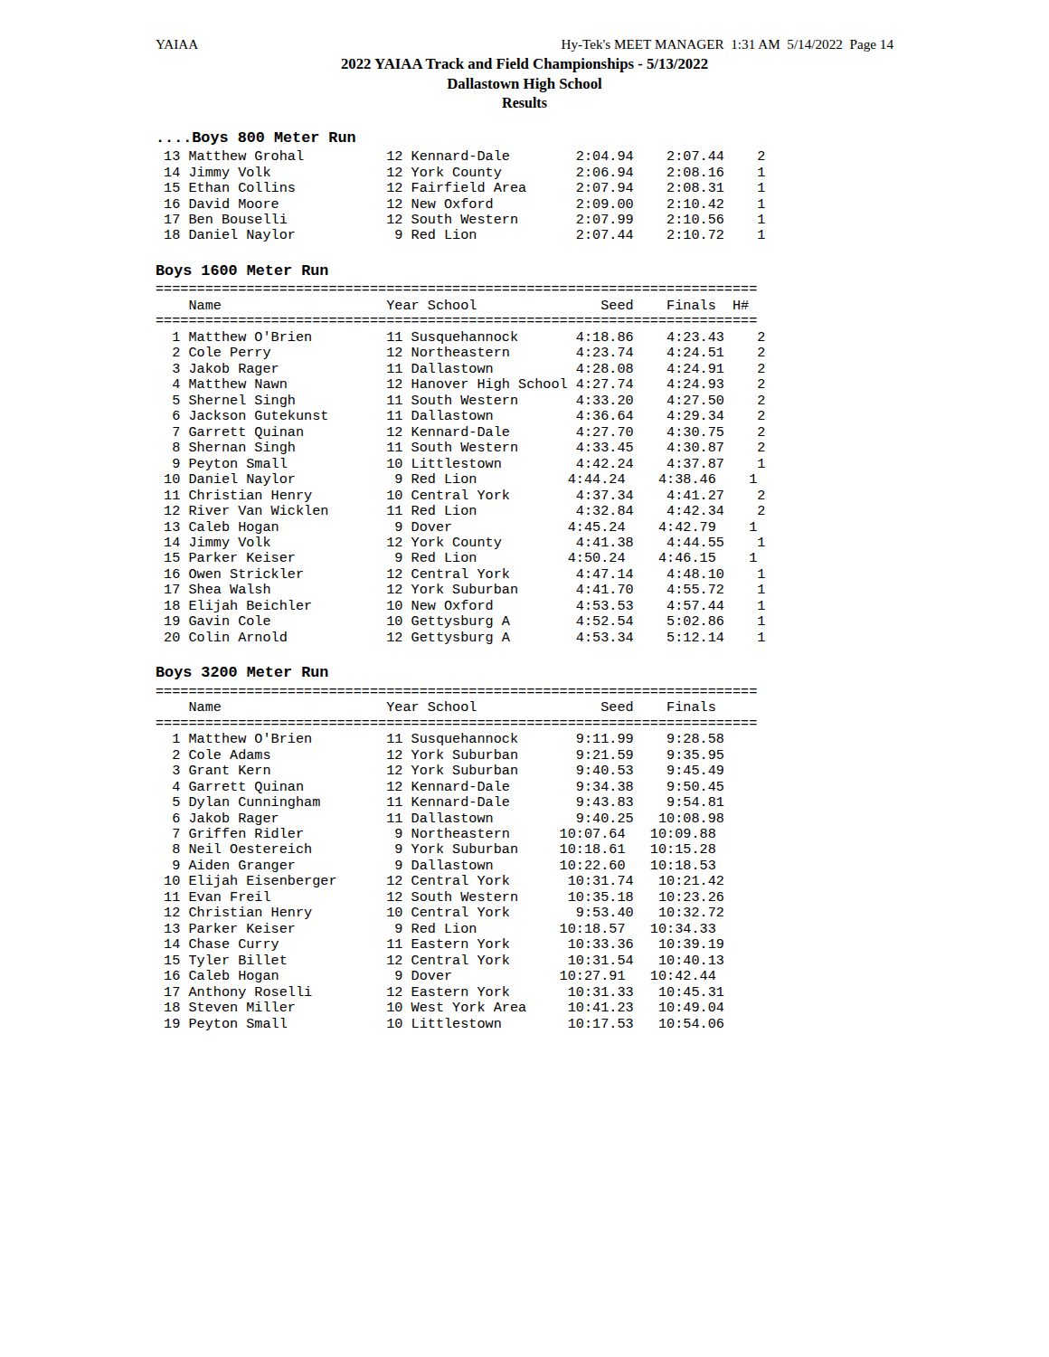YAIAA Hy-Tek's MEET MANAGER 1:31 AM 5/14/2022 Page 14
2022 YAIAA Track and Field Championships - 5/13/2022
Dallastown High School
Results
....Boys 800 Meter Run
 13 Matthew Grohal          12 Kennard-Dale        2:04.94    2:07.44    2
 14 Jimmy Volk              12 York County         2:06.94    2:08.16    1
 15 Ethan Collins           12 Fairfield Area      2:07.94    2:08.31    1
 16 David Moore             12 New Oxford          2:09.00    2:10.42    1
 17 Ben Bouselli            12 South Western       2:07.99    2:10.56    1
 18 Daniel Naylor            9 Red Lion            2:07.44    2:10.72    1
Boys 1600 Meter Run
=========================================================================
    Name                    Year School               Seed    Finals  H#
=========================================================================
  1 Matthew O'Brien         11 Susquehannock       4:18.86    4:23.43    2
  2 Cole Perry              12 Northeastern        4:23.74    4:24.51    2
  3 Jakob Rager             11 Dallastown          4:28.08    4:24.91    2
  4 Matthew Nawn            12 Hanover High School 4:27.74    4:24.93    2
  5 Shernel Singh           11 South Western       4:33.20    4:27.50    2
  6 Jackson Gutekunst       11 Dallastown          4:36.64    4:29.34    2
  7 Garrett Quinan          12 Kennard-Dale        4:27.70    4:30.75    2
  8 Shernan Singh           11 South Western       4:33.45    4:30.87    2
  9 Peyton Small            10 Littlestown         4:42.24    4:37.87    1
 10 Daniel Naylor            9 Red Lion           4:44.24    4:38.46    1
 11 Christian Henry         10 Central York        4:37.34    4:41.27    2
 12 River Van Wicklen       11 Red Lion            4:32.84    4:42.34    2
 13 Caleb Hogan              9 Dover              4:45.24    4:42.79    1
 14 Jimmy Volk              12 York County         4:41.38    4:44.55    1
 15 Parker Keiser            9 Red Lion           4:50.24    4:46.15    1
 16 Owen Strickler          12 Central York        4:47.14    4:48.10    1
 17 Shea Walsh              12 York Suburban       4:41.70    4:55.72    1
 18 Elijah Beichler         10 New Oxford          4:53.53    4:57.44    1
 19 Gavin Cole              10 Gettysburg A        4:52.54    5:02.86    1
 20 Colin Arnold            12 Gettysburg A        4:53.34    5:12.14    1
Boys 3200 Meter Run
=========================================================================
    Name                    Year School               Seed    Finals
=========================================================================
  1 Matthew O'Brien         11 Susquehannock       9:11.99    9:28.58
  2 Cole Adams              12 York Suburban       9:21.59    9:35.95
  3 Grant Kern              12 York Suburban       9:40.53    9:45.49
  4 Garrett Quinan          12 Kennard-Dale        9:34.38    9:50.45
  5 Dylan Cunningham        11 Kennard-Dale        9:43.83    9:54.81
  6 Jakob Rager             11 Dallastown          9:40.25   10:08.98
  7 Griffen Ridler           9 Northeastern      10:07.64   10:09.88
  8 Neil Oestereich          9 York Suburban     10:18.61   10:15.28
  9 Aiden Granger            9 Dallastown        10:22.60   10:18.53
 10 Elijah Eisenberger      12 Central York       10:31.74   10:21.42
 11 Evan Freil              12 South Western      10:35.18   10:23.26
 12 Christian Henry         10 Central York        9:53.40   10:32.72
 13 Parker Keiser            9 Red Lion          10:18.57   10:34.33
 14 Chase Curry             11 Eastern York       10:33.36   10:39.19
 15 Tyler Billet            12 Central York       10:31.54   10:40.13
 16 Caleb Hogan              9 Dover             10:27.91   10:42.44
 17 Anthony Roselli         12 Eastern York       10:31.33   10:45.31
 18 Steven Miller           10 West York Area     10:41.23   10:49.04
 19 Peyton Small            10 Littlestown        10:17.53   10:54.06